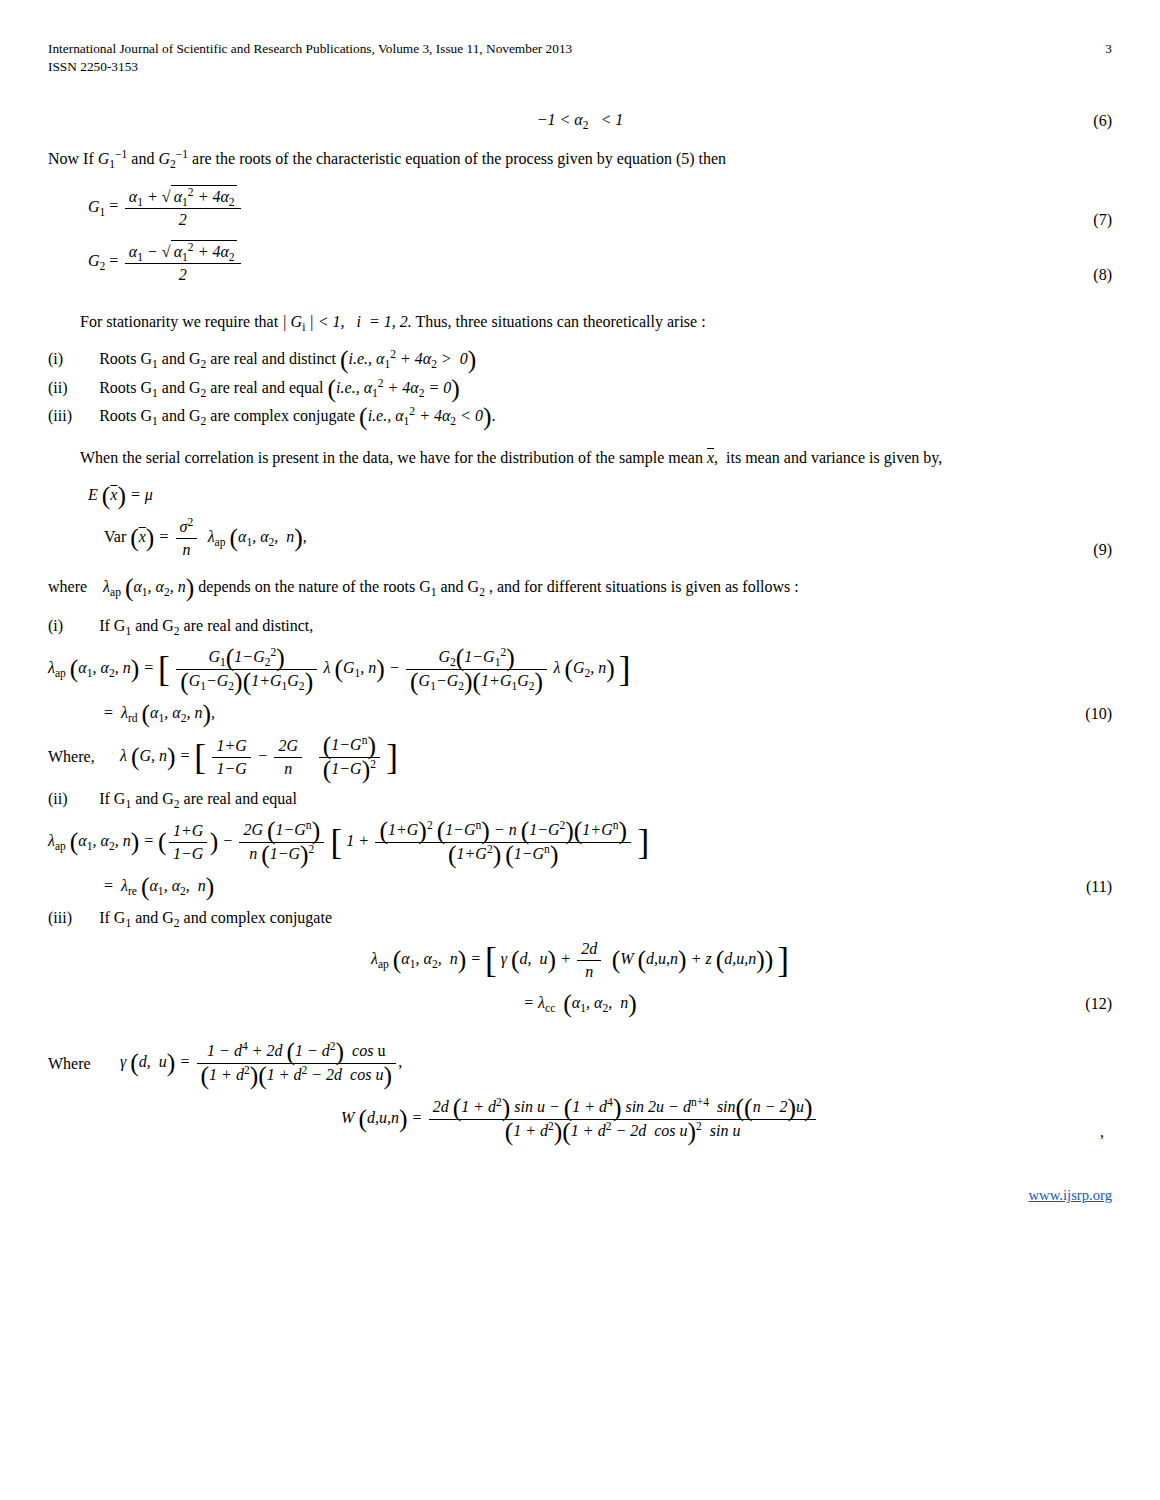International Journal of Scientific and Research Publications, Volume 3, Issue 11, November 2013
ISSN 2250-3153 3
−1 < α2 < 1
(6)
Now If G1−1 and G2−1 are the roots of the characteristic equation of the process given by equation (5) then
G1 = α1 + √α12 + 4α2 2
(7)
G2 = α1 − √α12 + 4α2 2
(8)
For stationarity we require that | Gi | < 1, i = 1, 2. Thus, three situations can theoretically arise :
(i)
Roots G1 and G2 are real and distinct (i.e., α12 + 4α2 > 0)
(ii)
Roots G1 and G2 are real and equal (i.e., α12 + 4α2 = 0)
(iii)
Roots G1 and G2 are complex conjugate (i.e., α12 + 4α2 < 0).
When the serial correlation is present in the data, we have for the distribution of the sample mean x, its mean and variance is given by,
E (x) = μ
Var (x) = σ2 n λap (α1, α2, n),
(9)
where λap (α1, α2, n) depends on the nature of the roots G1 and G2 , and for different situations is given as follows :
(i)
If G1 and G2 are real and distinct,
λap (α1, α2, n) = [ G1(1−G22) (G1−G2)(1+G1G2) λ (G1, n) − G2(1−G12) (G1−G2)(1+G1G2) λ (G2, n) ]
= λrd (α1, α2, n),
(10)
Where,
λ (G, n) = [ 1+G 1−G − 2G n (1−Gn)(1−G)2 ]
(ii)
If G1 and G2 are real and equal
λap (α1, α2, n) = (1+G 1−G) − 2G (1−Gn) n (1−G)2 [ 1 + (1+G)2 (1−Gn) − n (1−G2)(1+Gn) (1+G2) (1−Gn) ]
= λre (α1, α2, n)
(11)
(iii)
If G1 and G2 and complex conjugate
λap (α1, α2, n) = [ γ (d, u) + 2d n (W (d,u,n) + z (d,u,n)) ]
= λcc (α1, α2, n)
(12)
Where
γ (d, u) = 1 − d4 + 2d (1 − d2) cos u (1 + d2)(1 + d2 − 2d cos u) ,
W (d,u,n) = 2d (1 + d2) sin u − (1 + d4) sin 2u − dn+4 sin((n − 2) u) (1 + d2)(1 + d2 − 2d cos u)2 sin u
,
www.ijsrp.org